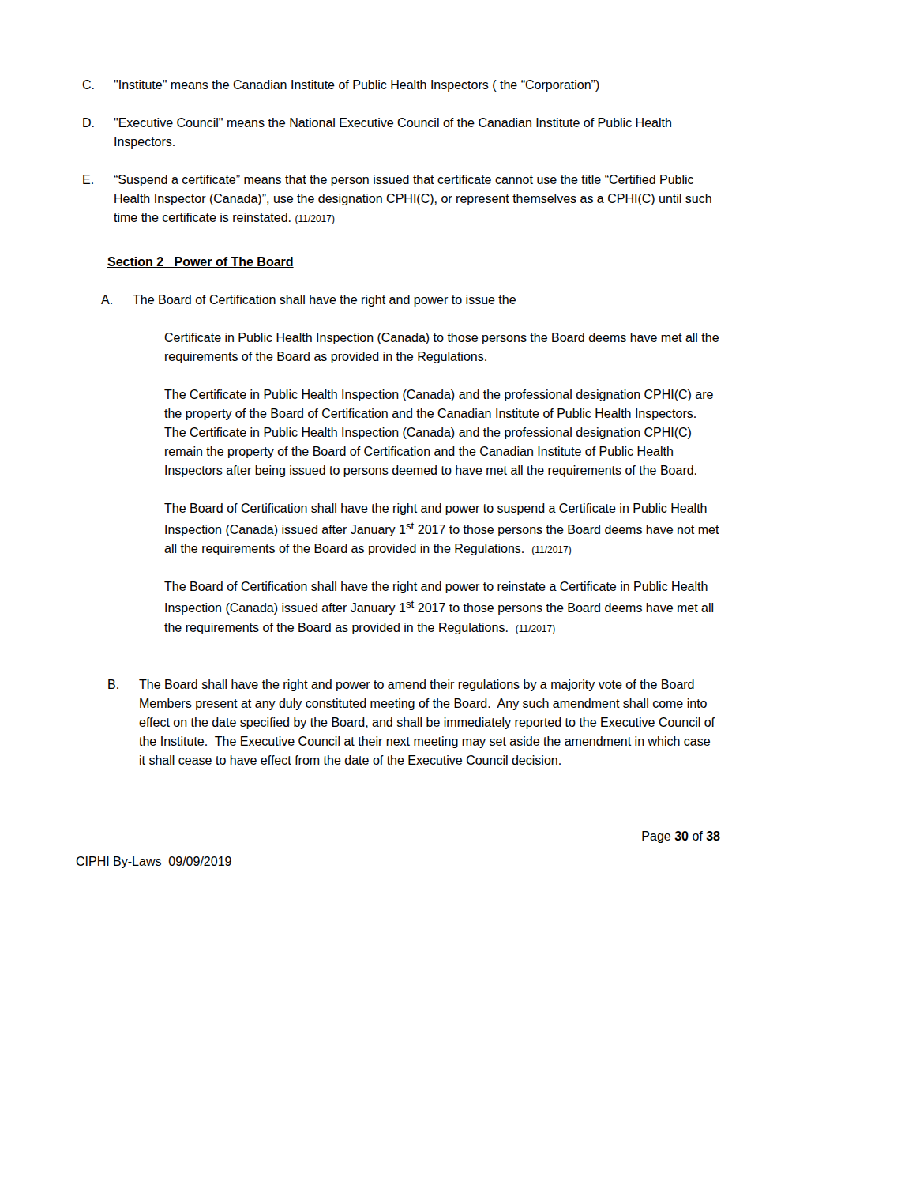C.
"Institute" means the Canadian Institute of Public Health Inspectors ( the “Corporation”)
D.
"Executive Council" means the National Executive Council of the Canadian Institute of Public Health Inspectors.
E.
“Suspend a certificate” means that the person issued that certificate cannot use the title “Certified Public Health Inspector (Canada)”, use the designation CPHI(C), or represent themselves as a CPHI(C) until such time the certificate is reinstated. (11/2017)
Section 2 Power of The Board
A.
The Board of Certification shall have the right and power to issue the
Certificate in Public Health Inspection (Canada) to those persons the Board deems have met all the requirements of the Board as provided in the Regulations.
The Certificate in Public Health Inspection (Canada) and the professional designation CPHI(C) are the property of the Board of Certification and the Canadian Institute of Public Health Inspectors. The Certificate in Public Health Inspection (Canada) and the professional designation CPHI(C) remain the property of the Board of Certification and the Canadian Institute of Public Health Inspectors after being issued to persons deemed to have met all the requirements of the Board.
The Board of Certification shall have the right and power to suspend a Certificate in Public Health Inspection (Canada) issued after January 1st 2017 to those persons the Board deems have not met all the requirements of the Board as provided in the Regulations. (11/2017)
The Board of Certification shall have the right and power to reinstate a Certificate in Public Health Inspection (Canada) issued after January 1st 2017 to those persons the Board deems have met all the requirements of the Board as provided in the Regulations. (11/2017)
B.
The Board shall have the right and power to amend their regulations by a majority vote of the Board Members present at any duly constituted meeting of the Board. Any such amendment shall come into effect on the date specified by the Board, and shall be immediately reported to the Executive Council of the Institute. The Executive Council at their next meeting may set aside the amendment in which case it shall cease to have effect from the date of the Executive Council decision.
Page 30 of 38
CIPHI By-Laws 09/09/2019